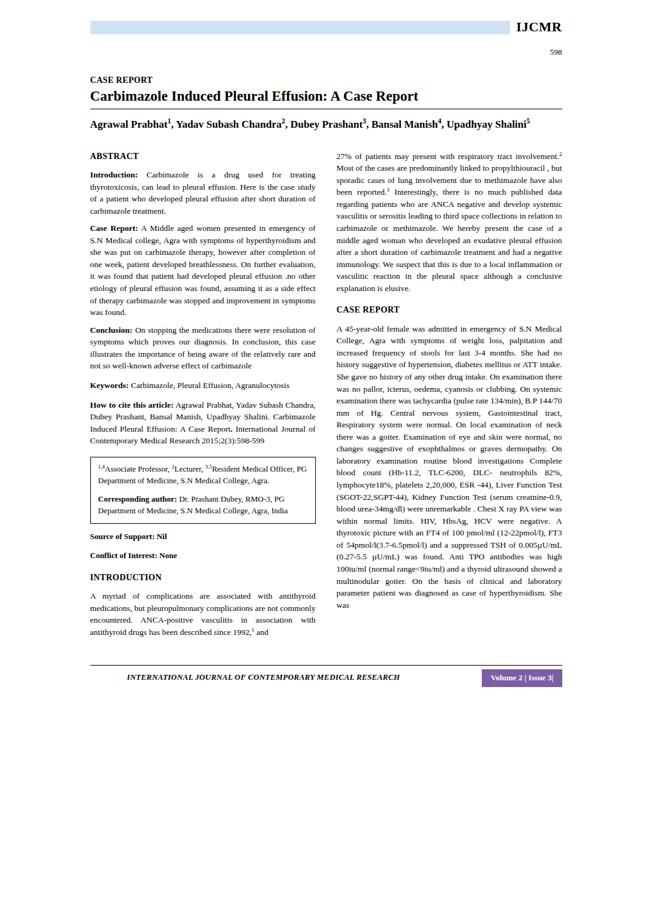IJCMR
598
CASE REPORT
Carbimazole Induced Pleural Effusion: A Case Report
Agrawal Prabhat1, Yadav Subash Chandra2, Dubey Prashant3, Bansal Manish4, Upadhyay Shalini5
ABSTRACT
Introduction: Carbimazole is a drug used for treating thyrotoxicosis, can lead to pleural effusion. Here is the case study of a patient who developed pleural effusion after short duration of carbimazole treatment.
Case Report: A Middle aged women presented in emergency of S.N Medical college, Agra with symptoms of hyperthyroidism and she was put on carbimazole therapy, however after completion of one week, patient developed breathlessness. On further evaluation, it was found that patient had developed pleural effusion .no other etiology of pleural effusion was found, assuming it as a side effect of therapy carbimazole was stopped and improvement in symptoms was found.
Conclusion: On stopping the medications there were resolution of symptoms which proves our diagnosis. In conclusion, this case illustrates the importance of being aware of the relatively rare and not so well-known adverse effect of carbimazole
Keywords: Carbimazole, Pleural Effusion, Agranulocytosis
How to cite this article: Agrawal Prabhat, Yadav Subash Chandra, Dubey Prashant, Bansal Manish, Upadhyay Shalini. Carbimazole Induced Pleural Effusion: A Case Report. International Journal of Contemporary Medical Research 2015;2(3):598-599
1,4Associate Professor, 2Lecturer, 3,5Resident Medical Officer, PG Department of Medicine, S.N Medical College, Agra.
Corresponding author: Dr. Prashant Dubey, RMO-3, PG Department of Medicine, S.N Medical College, Agra, India
Source of Support: Nil
Conflict of Interest: None
INTRODUCTION
A myriad of complications are associated with antithyroid medications, but pleuropulmonary complications are not commonly encountered. ANCA-positive vasculitis in association with antithyroid drugs has been described since 1992,1 and
27% of patients may present with respiratory tract involvement.2 Most of the cases are predominantly linked to propylthiouracil , but sporadic cases of lung involvement due to methimazole have also been reported.3 Interestingly, there is no much published data regarding patients who are ANCA negative and develop systemic vasculitis or serositis leading to third space collections in relation to carbimazole or methimazole. We hereby present the case of a middle aged woman who developed an exudative pleural effusion after a short duration of carbimazole treatment and had a negative immunology. We suspect that this is due to a local inflammation or vasculitic reaction in the pleural space although a conclusive explanation is elusive.
CASE REPORT
A 45-year-old female was admitted in emergency of S.N Medical College, Agra with symptoms of weight loss, palpitation and increased frequency of stools for last 3-4 months. She had no history suggestive of hypertension, diabetes mellitus or ATT intake. She gave no history of any other drug intake. On examination there was no pallor, icterus, oedema, cyanosis or clubbing. On systemic examination there was tachycardia (pulse rate 134/min), B.P 144/70 mm of Hg. Central nervous system, Gastointestinal tract, Respiratory system were normal. On local examination of neck there was a goiter. Examination of eye and skin were normal, no changes suggestive of exophthalmos or graves dermopathy. On laboratory examination routine blood investigations Complete blood count (Hb-11.2, TLC-6200, DLC- neutrophils 82%, lymphocyte18%, platelets 2,20,000, ESR -44), Liver Function Test (SGOT-22,SGPT-44), Kidney Function Test (serum creatnine-0.9, blood urea-34mg/dl) were unremarkable . Chest X ray PA view was within normal limits. HIV, HbsAg, HCV were negative. A thyrotoxic picture with an FT4 of 100 pmol/ml (12-22pmol/l), FT3 of 54pmol/l(3.7-6.5pmol/l) and a suppressed TSH of 0.005µU/mL (0.27-5.5 µU/mL) was found. Anti TPO antibodies was high 100iu/ml (normal range<9iu/ml) and a thyroid ultrasound showed a multinodular goiter. On the basis of clinical and laboratory parameter patient was diagnosed as case of hyperthyroidism. She was
INTERNATIONAL JOURNAL OF CONTEMPORARY MEDICAL RESEARCH
Volume 2 | Issue 3|